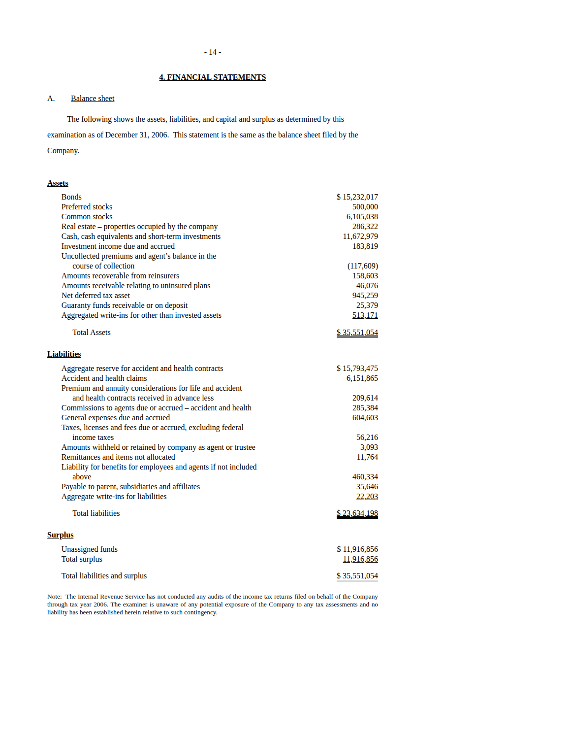- 14 -
4. FINANCIAL STATEMENTS
A. Balance sheet
The following shows the assets, liabilities, and capital and surplus as determined by this examination as of December 31, 2006. This statement is the same as the balance sheet filed by the Company.
Assets
| Bonds | $ 15,232,017 |
| Preferred stocks | 500,000 |
| Common stocks | 6,105,038 |
| Real estate – properties occupied by the company | 286,322 |
| Cash, cash equivalents and short-term investments | 11,672,979 |
| Investment income due and accrued | 183,819 |
| Uncollected premiums and agent’s balance in the | |
| course of collection | (117,609) |
| Amounts recoverable from reinsurers | 158,603 |
| Amounts receivable relating to uninsured plans | 46,076 |
| Net deferred tax asset | 945,259 |
| Guaranty funds receivable or on deposit | 25,379 |
| Aggregated write-ins for other than invested assets | 513,171 |
| Total Assets | $ 35,551,054 |
Liabilities
| Aggregate reserve for accident and health contracts | $ 15,793,475 |
| Accident and health claims | 6,151,865 |
| Premium and annuity considerations for life and accident | |
| and health contracts received in advance less | 209,614 |
| Commissions to agents due or accrued – accident and health | 285,384 |
| General expenses due and accrued | 604,603 |
| Taxes, licenses and fees due or accrued, excluding federal | |
| income taxes | 56,216 |
| Amounts withheld or retained by company as agent or trustee | 3,093 |
| Remittances and items not allocated | 11,764 |
| Liability for benefits for employees and agents if not included | |
| above | 460,334 |
| Payable to parent, subsidiaries and affiliates | 35,646 |
| Aggregate write-ins for liabilities | 22,203 |
| Total liabilities | $ 23,634,198 |
Surplus
| Unassigned funds | $ 11,916,856 |
| Total surplus | 11,916,856 |
| Total liabilities and surplus | $ 35,551,054 |
Note: The Internal Revenue Service has not conducted any audits of the income tax returns filed on behalf of the Company through tax year 2006. The examiner is unaware of any potential exposure of the Company to any tax assessments and no liability has been established herein relative to such contingency.